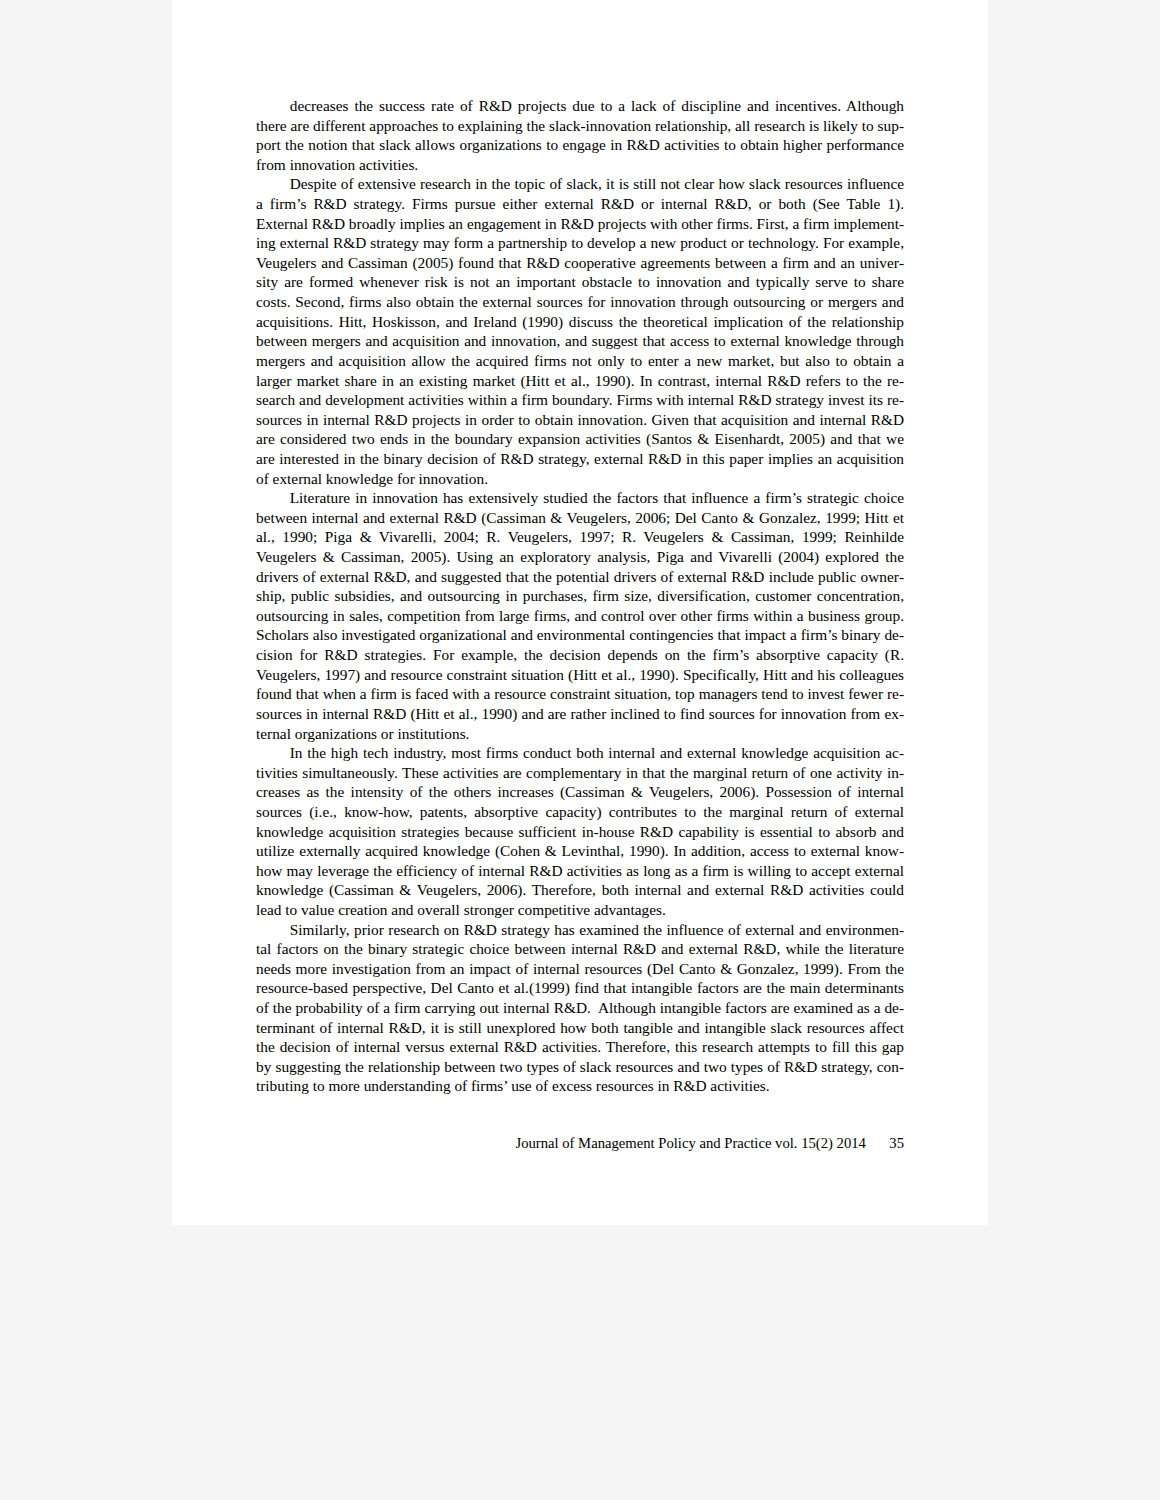decreases the success rate of R&D projects due to a lack of discipline and incentives. Although there are different approaches to explaining the slack-innovation relationship, all research is likely to support the notion that slack allows organizations to engage in R&D activities to obtain higher performance from innovation activities.
Despite of extensive research in the topic of slack, it is still not clear how slack resources influence a firm’s R&D strategy. Firms pursue either external R&D or internal R&D, or both (See Table 1). External R&D broadly implies an engagement in R&D projects with other firms. First, a firm implementing external R&D strategy may form a partnership to develop a new product or technology. For example, Veugelers and Cassiman (2005) found that R&D cooperative agreements between a firm and an university are formed whenever risk is not an important obstacle to innovation and typically serve to share costs. Second, firms also obtain the external sources for innovation through outsourcing or mergers and acquisitions. Hitt, Hoskisson, and Ireland (1990) discuss the theoretical implication of the relationship between mergers and acquisition and innovation, and suggest that access to external knowledge through mergers and acquisition allow the acquired firms not only to enter a new market, but also to obtain a larger market share in an existing market (Hitt et al., 1990). In contrast, internal R&D refers to the research and development activities within a firm boundary. Firms with internal R&D strategy invest its resources in internal R&D projects in order to obtain innovation. Given that acquisition and internal R&D are considered two ends in the boundary expansion activities (Santos & Eisenhardt, 2005) and that we are interested in the binary decision of R&D strategy, external R&D in this paper implies an acquisition of external knowledge for innovation.
Literature in innovation has extensively studied the factors that influence a firm’s strategic choice between internal and external R&D (Cassiman & Veugelers, 2006; Del Canto & Gonzalez, 1999; Hitt et al., 1990; Piga & Vivarelli, 2004; R. Veugelers, 1997; R. Veugelers & Cassiman, 1999; Reinhilde Veugelers & Cassiman, 2005). Using an exploratory analysis, Piga and Vivarelli (2004) explored the drivers of external R&D, and suggested that the potential drivers of external R&D include public ownership, public subsidies, and outsourcing in purchases, firm size, diversification, customer concentration, outsourcing in sales, competition from large firms, and control over other firms within a business group. Scholars also investigated organizational and environmental contingencies that impact a firm’s binary decision for R&D strategies. For example, the decision depends on the firm’s absorptive capacity (R. Veugelers, 1997) and resource constraint situation (Hitt et al., 1990). Specifically, Hitt and his colleagues found that when a firm is faced with a resource constraint situation, top managers tend to invest fewer resources in internal R&D (Hitt et al., 1990) and are rather inclined to find sources for innovation from external organizations or institutions.
In the high tech industry, most firms conduct both internal and external knowledge acquisition activities simultaneously. These activities are complementary in that the marginal return of one activity increases as the intensity of the others increases (Cassiman & Veugelers, 2006). Possession of internal sources (i.e., know-how, patents, absorptive capacity) contributes to the marginal return of external knowledge acquisition strategies because sufficient in-house R&D capability is essential to absorb and utilize externally acquired knowledge (Cohen & Levinthal, 1990). In addition, access to external know-how may leverage the efficiency of internal R&D activities as long as a firm is willing to accept external knowledge (Cassiman & Veugelers, 2006). Therefore, both internal and external R&D activities could lead to value creation and overall stronger competitive advantages.
Similarly, prior research on R&D strategy has examined the influence of external and environmental factors on the binary strategic choice between internal R&D and external R&D, while the literature needs more investigation from an impact of internal resources (Del Canto & Gonzalez, 1999). From the resource-based perspective, Del Canto et al.(1999) find that intangible factors are the main determinants of the probability of a firm carrying out internal R&D. Although intangible factors are examined as a determinant of internal R&D, it is still unexplored how both tangible and intangible slack resources affect the decision of internal versus external R&D activities. Therefore, this research attempts to fill this gap by suggesting the relationship between two types of slack resources and two types of R&D strategy, contributing to more understanding of firms’ use of excess resources in R&D activities.
Journal of Management Policy and Practice vol. 15(2) 201435